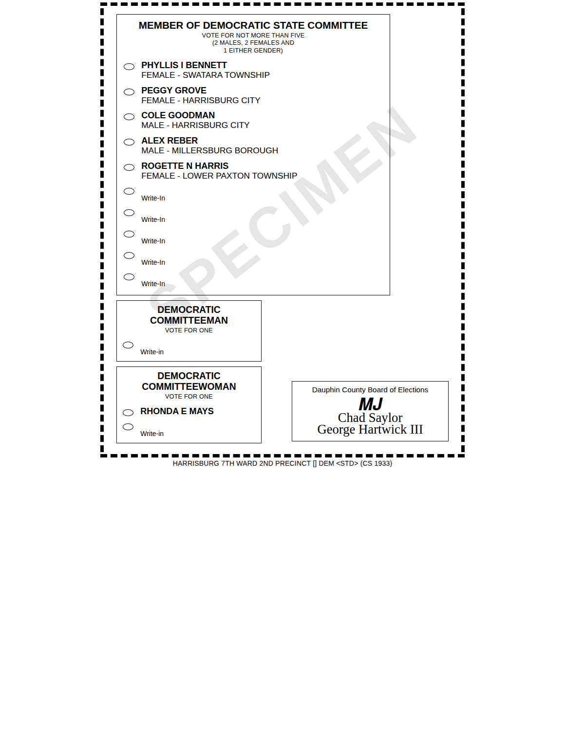SPECIMEN
MEMBER OF DEMOCRATIC STATE COMMITTEE
VOTE FOR NOT MORE THAN FIVE (2 MALES, 2 FEMALES AND 1 EITHER GENDER)
PHYLLIS I BENNETT
FEMALE - SWATARA TOWNSHIP
PEGGY GROVE
FEMALE - HARRISBURG CITY
COLE GOODMAN
MALE - HARRISBURG CITY
ALEX REBER
MALE - MILLERSBURG BOROUGH
ROGETTE N HARRIS
FEMALE - LOWER PAXTON TOWNSHIP
Write-In
Write-In
Write-In
Write-In
Write-In
DEMOCRATIC COMMITTEEMAN
VOTE FOR ONE
Write-in
DEMOCRATIC
COMMITTEEWOMAN
VOTE FOR ONE
RHONDA E MAYS
Write-in
Dauphin County Board of Elections
𝑴𝑱 Chad Saylor George Hartwick III
HARRISBURG 7TH WARD 2ND PRECINCT [] DEM <STD> (CS 1933)